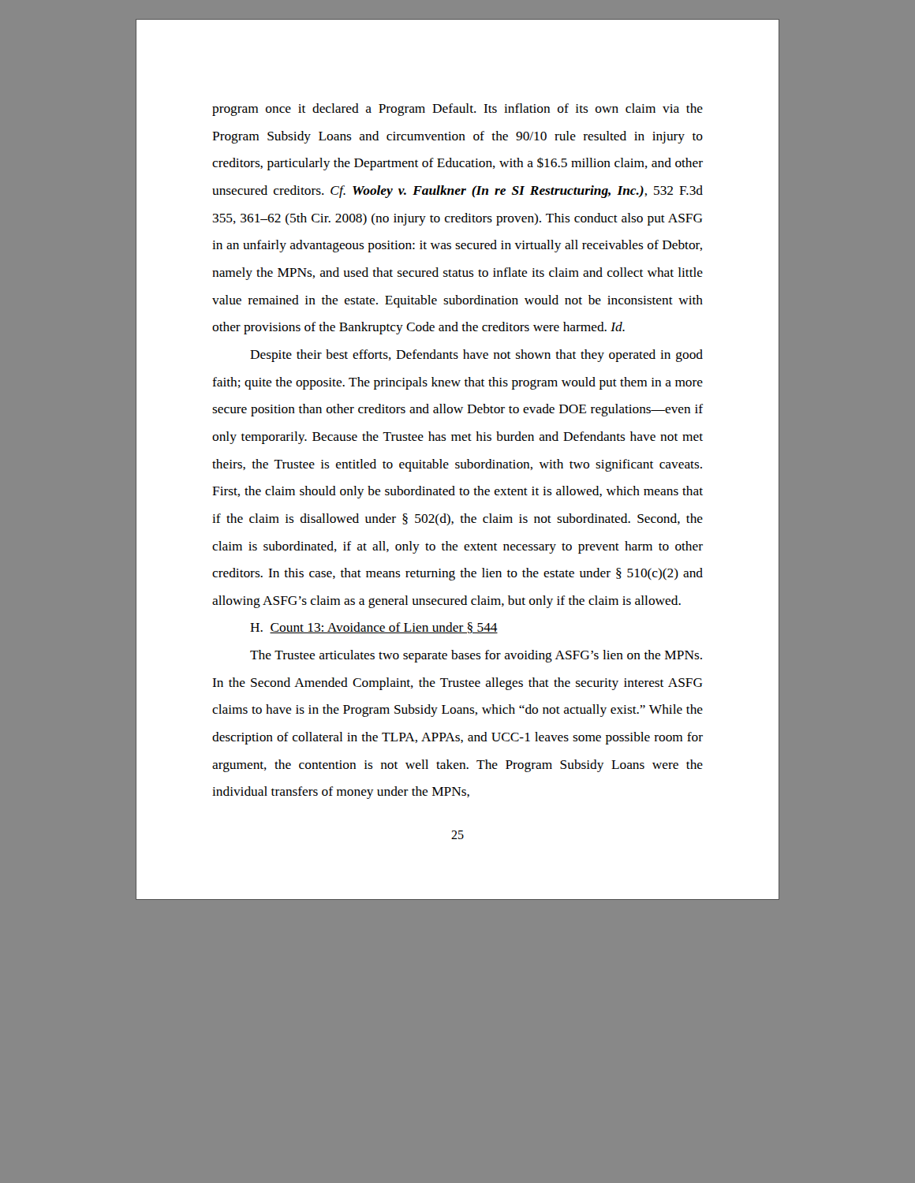program once it declared a Program Default. Its inflation of its own claim via the Program Subsidy Loans and circumvention of the 90/10 rule resulted in injury to creditors, particularly the Department of Education, with a $16.5 million claim, and other unsecured creditors. Cf. Wooley v. Faulkner (In re SI Restructuring, Inc.), 532 F.3d 355, 361–62 (5th Cir. 2008) (no injury to creditors proven). This conduct also put ASFG in an unfairly advantageous position: it was secured in virtually all receivables of Debtor, namely the MPNs, and used that secured status to inflate its claim and collect what little value remained in the estate. Equitable subordination would not be inconsistent with other provisions of the Bankruptcy Code and the creditors were harmed. Id.
Despite their best efforts, Defendants have not shown that they operated in good faith; quite the opposite. The principals knew that this program would put them in a more secure position than other creditors and allow Debtor to evade DOE regulations—even if only temporarily. Because the Trustee has met his burden and Defendants have not met theirs, the Trustee is entitled to equitable subordination, with two significant caveats. First, the claim should only be subordinated to the extent it is allowed, which means that if the claim is disallowed under § 502(d), the claim is not subordinated. Second, the claim is subordinated, if at all, only to the extent necessary to prevent harm to other creditors. In this case, that means returning the lien to the estate under § 510(c)(2) and allowing ASFG’s claim as a general unsecured claim, but only if the claim is allowed.
H. Count 13: Avoidance of Lien under § 544
The Trustee articulates two separate bases for avoiding ASFG’s lien on the MPNs. In the Second Amended Complaint, the Trustee alleges that the security interest ASFG claims to have is in the Program Subsidy Loans, which “do not actually exist.” While the description of collateral in the TLPA, APPAs, and UCC-1 leaves some possible room for argument, the contention is not well taken. The Program Subsidy Loans were the individual transfers of money under the MPNs,
25